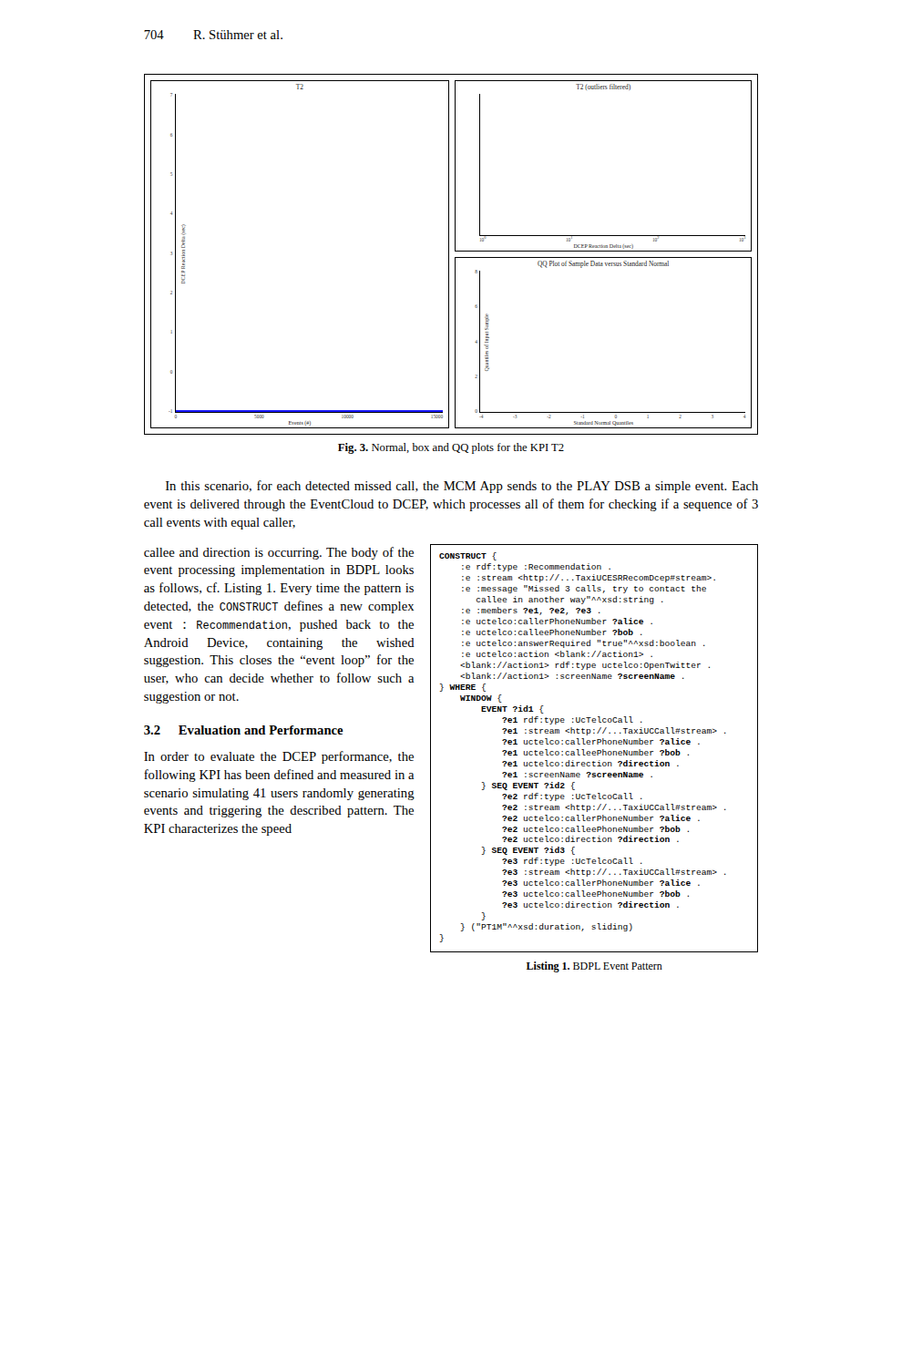704 R. Stühmer et al.
T2
DCEP Reaction Delta (sec)
Events (#)
76543210-1
050001000015000
T2 (outliers filtered)
DCEP Reaction Delta (sec)
100101102103
QQ Plot of Sample Data versus Standard Normal
Quantiles of Input Sample
Standard Normal Quantiles
86420
-4-3-2-101234
Fig. 3. Normal, box and QQ plots for the KPI T2
In this scenario, for each detected missed call, the MCM App sends to the PLAY DSB a simple event. Each event is delivered through the EventCloud to DCEP, which processes all of them for checking if a sequence of 3 call events with equal caller,
callee and direction is occurring. The body of the event processing implementation in BDPL looks as follows, cf. Listing 1. Every time the pattern is detected, the CONSTRUCT defines a new complex event：Recommendation, pushed back to the Android Device, containing the wished suggestion. This closes the “event loop” for the user, who can decide whether to follow such a suggestion or not.
3.2 Evaluation and Performance
In order to evaluate the DCEP performance, the following KPI has been defined and measured in a scenario simulating 41 users randomly generating events and triggering the described pattern. The KPI characterizes the speed
CONSTRUCT {
    :e rdf:type :Recommendation .
    :e :stream <http://...TaxiUCESRRecomDcep#stream>.
    :e :message "Missed 3 calls, try to contact the
       callee in another way"^^xsd:string .
    :e :members ?e1, ?e2, ?e3 .
    :e uctelco:callerPhoneNumber ?alice .
    :e uctelco:calleePhoneNumber ?bob .
    :e uctelco:answerRequired "true"^^xsd:boolean .
    :e uctelco:action <blank://action1> .
    <blank://action1> rdf:type uctelco:OpenTwitter .
    <blank://action1> :screenName ?screenName .
} WHERE {
    WINDOW {
        EVENT ?id1 {
            ?e1 rdf:type :UcTelcoCall .
            ?e1 :stream <http://...TaxiUCCall#stream> .
            ?e1 uctelco:callerPhoneNumber ?alice .
            ?e1 uctelco:calleePhoneNumber ?bob .
            ?e1 uctelco:direction ?direction .
            ?e1 :screenName ?screenName .
        } SEQ EVENT ?id2 {
            ?e2 rdf:type :UcTelcoCall .
            ?e2 :stream <http://...TaxiUCCall#stream> .
            ?e2 uctelco:callerPhoneNumber ?alice .
            ?e2 uctelco:calleePhoneNumber ?bob .
            ?e2 uctelco:direction ?direction .
        } SEQ EVENT ?id3 {
            ?e3 rdf:type :UcTelcoCall .
            ?e3 :stream <http://...TaxiUCCall#stream> .
            ?e3 uctelco:callerPhoneNumber ?alice .
            ?e3 uctelco:calleePhoneNumber ?bob .
            ?e3 uctelco:direction ?direction .
        }
    } ("PT1M"^^xsd:duration, sliding)
}
Listing 1. BDPL Event Pattern